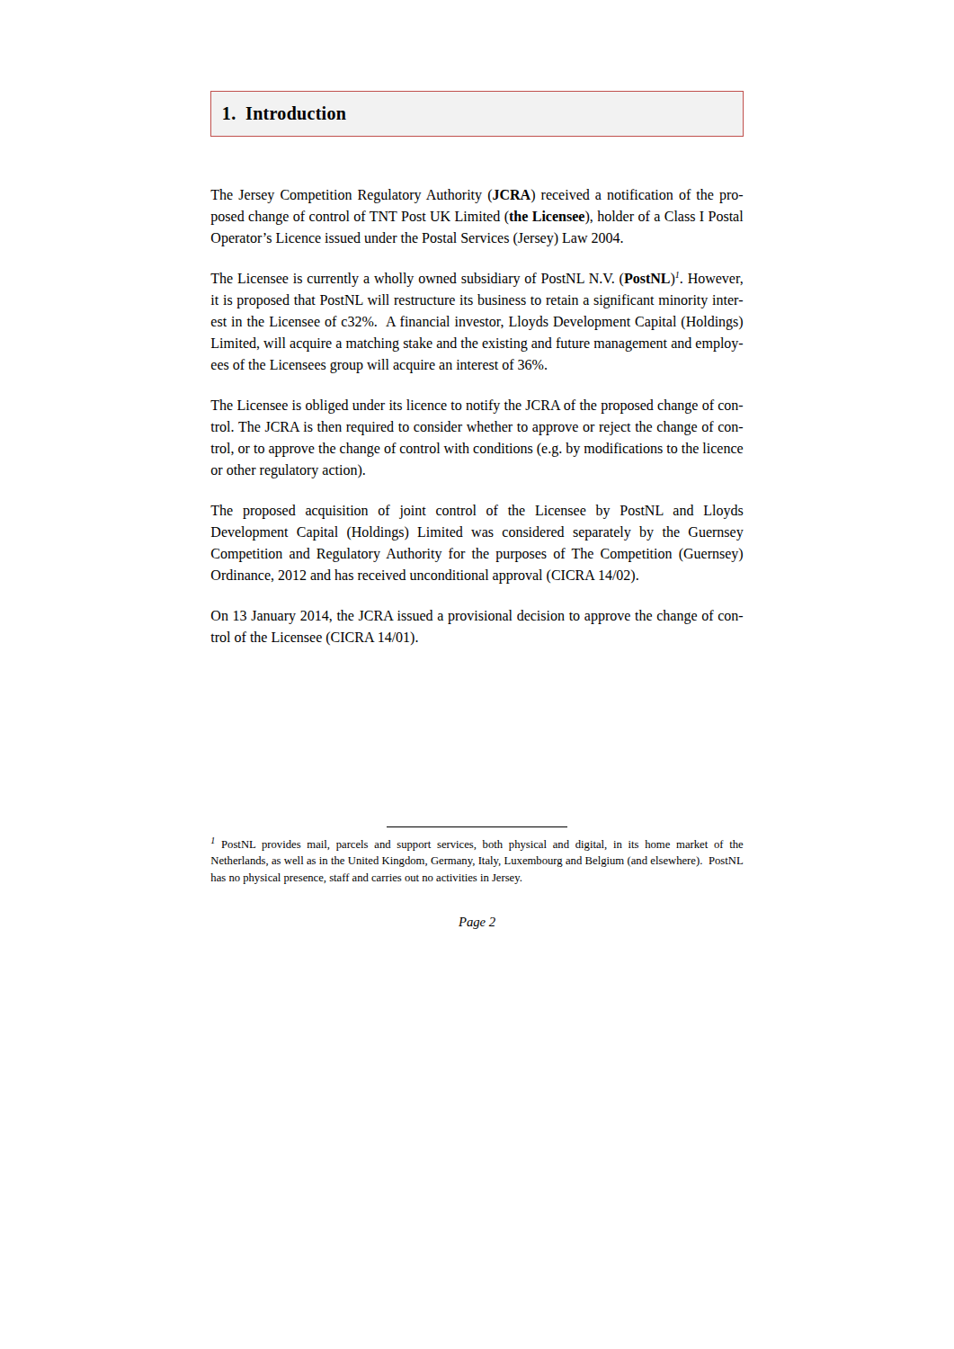1. Introduction
The Jersey Competition Regulatory Authority (JCRA) received a notification of the proposed change of control of TNT Post UK Limited (the Licensee), holder of a Class I Postal Operator’s Licence issued under the Postal Services (Jersey) Law 2004.
The Licensee is currently a wholly owned subsidiary of PostNL N.V. (PostNL)1. However, it is proposed that PostNL will restructure its business to retain a significant minority interest in the Licensee of c32%. A financial investor, Lloyds Development Capital (Holdings) Limited, will acquire a matching stake and the existing and future management and employees of the Licensees group will acquire an interest of 36%.
The Licensee is obliged under its licence to notify the JCRA of the proposed change of control. The JCRA is then required to consider whether to approve or reject the change of control, or to approve the change of control with conditions (e.g. by modifications to the licence or other regulatory action).
The proposed acquisition of joint control of the Licensee by PostNL and Lloyds Development Capital (Holdings) Limited was considered separately by the Guernsey Competition and Regulatory Authority for the purposes of The Competition (Guernsey) Ordinance, 2012 and has received unconditional approval (CICRA 14/02).
On 13 January 2014, the JCRA issued a provisional decision to approve the change of control of the Licensee (CICRA 14/01).
1 PostNL provides mail, parcels and support services, both physical and digital, in its home market of the Netherlands, as well as in the United Kingdom, Germany, Italy, Luxembourg and Belgium (and elsewhere). PostNL has no physical presence, staff and carries out no activities in Jersey.
Page 2